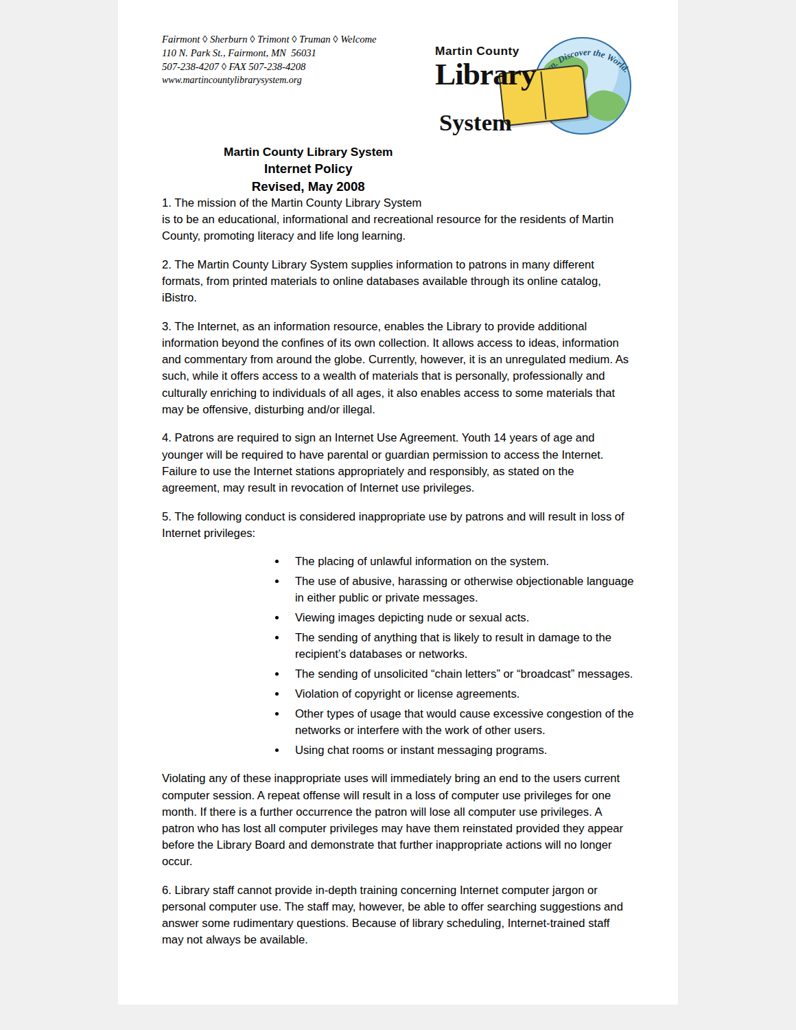Fairmont ◊ Sherburn ◊ Trimont ◊ Truman ◊ Welcome
110 N. Park St., Fairmont, MN 56031
507-238-4207 ◊ FAX 507-238-4208
www.martincountylibrarysystem.org
Read. Learn. Discover the World.
Martin County Library System
Martin County Library System
Internet Policy
Revised, May 2008
1. The mission of the Martin County Library System
is to be an educational, informational and recreational resource for the residents of Martin County, promoting literacy and life long learning.
2. The Martin County Library System supplies information to patrons in many different formats, from printed materials to online databases available through its online catalog, iBistro.
3. The Internet, as an information resource, enables the Library to provide additional information beyond the confines of its own collection. It allows access to ideas, information and commentary from around the globe. Currently, however, it is an unregulated medium. As such, while it offers access to a wealth of materials that is personally, professionally and culturally enriching to individuals of all ages, it also enables access to some materials that may be offensive, disturbing and/or illegal.
4. Patrons are required to sign an Internet Use Agreement. Youth 14 years of age and younger will be required to have parental or guardian permission to access the Internet. Failure to use the Internet stations appropriately and responsibly, as stated on the agreement, may result in revocation of Internet use privileges.
5. The following conduct is considered inappropriate use by patrons and will result in loss of Internet privileges:
The placing of unlawful information on the system.
The use of abusive, harassing or otherwise objectionable language in either public or private messages.
Viewing images depicting nude or sexual acts.
The sending of anything that is likely to result in damage to the recipient’s databases or networks.
The sending of unsolicited “chain letters” or “broadcast” messages.
Violation of copyright or license agreements.
Other types of usage that would cause excessive congestion of the networks or interfere with the work of other users.
Using chat rooms or instant messaging programs.
Violating any of these inappropriate uses will immediately bring an end to the users current computer session. A repeat offense will result in a loss of computer use privileges for one month. If there is a further occurrence the patron will lose all computer use privileges. A patron who has lost all computer privileges may have them reinstated provided they appear before the Library Board and demonstrate that further inappropriate actions will no longer occur.
6. Library staff cannot provide in-depth training concerning Internet computer jargon or personal computer use. The staff may, however, be able to offer searching suggestions and answer some rudimentary questions. Because of library scheduling, Internet-trained staff may not always be available.